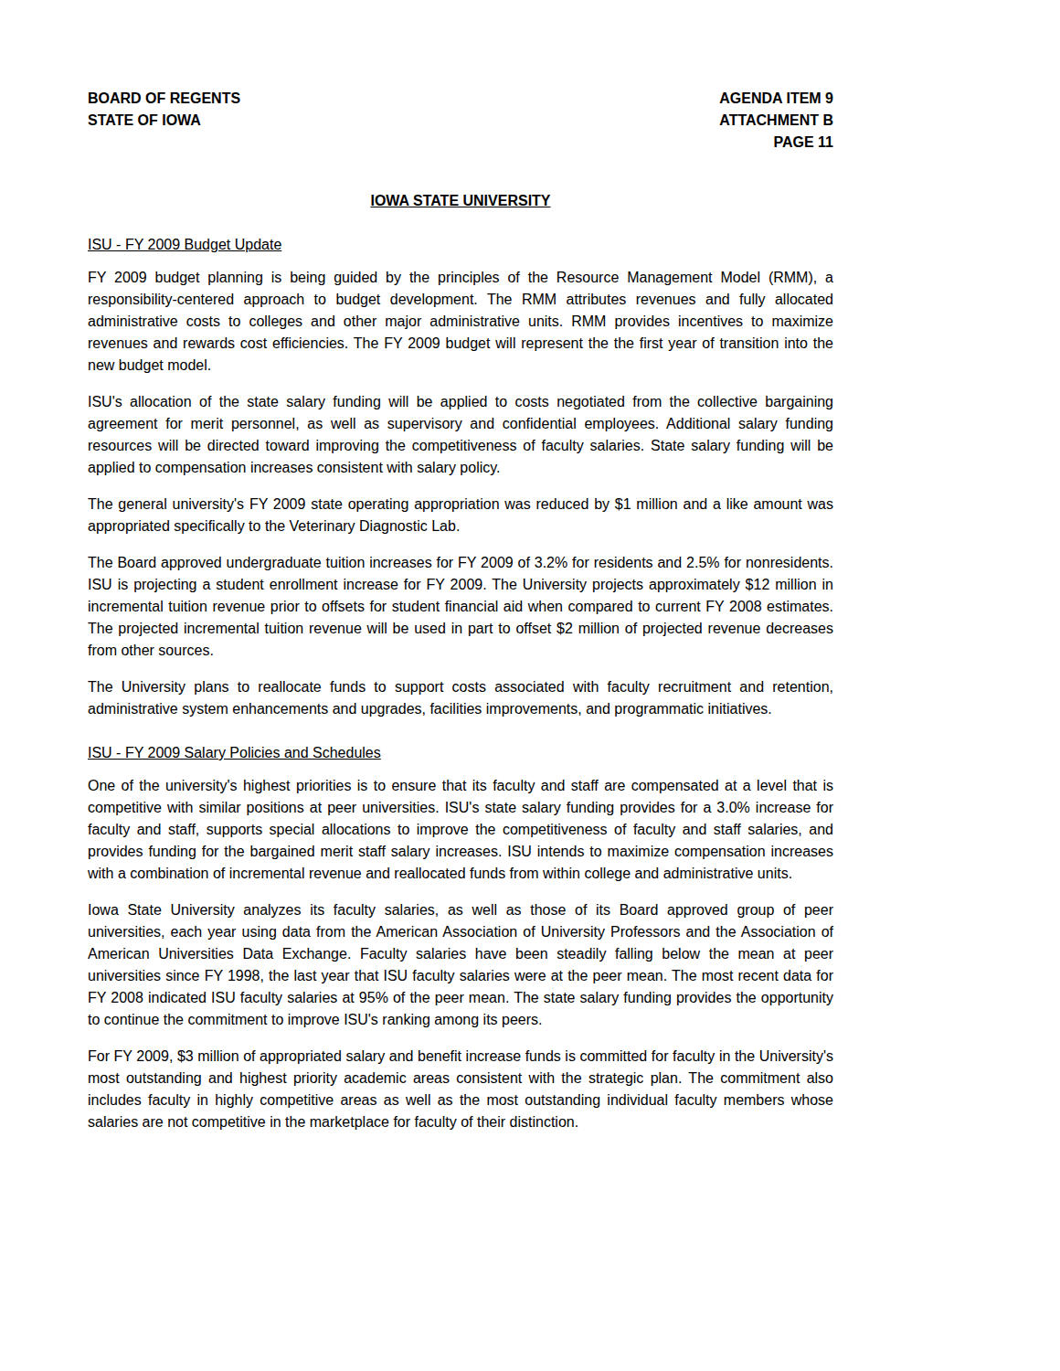BOARD OF REGENTS
STATE OF IOWA
AGENDA ITEM 9
ATTACHMENT B
PAGE 11
IOWA STATE UNIVERSITY
ISU - FY 2009 Budget Update
FY 2009 budget planning is being guided by the principles of the Resource Management Model (RMM), a responsibility-centered approach to budget development. The RMM attributes revenues and fully allocated administrative costs to colleges and other major administrative units. RMM provides incentives to maximize revenues and rewards cost efficiencies. The FY 2009 budget will represent the the first year of transition into the new budget model.
ISU's allocation of the state salary funding will be applied to costs negotiated from the collective bargaining agreement for merit personnel, as well as supervisory and confidential employees. Additional salary funding resources will be directed toward improving the competitiveness of faculty salaries. State salary funding will be applied to compensation increases consistent with salary policy.
The general university's FY 2009 state operating appropriation was reduced by $1 million and a like amount was appropriated specifically to the Veterinary Diagnostic Lab.
The Board approved undergraduate tuition increases for FY 2009 of 3.2% for residents and 2.5% for nonresidents. ISU is projecting a student enrollment increase for FY 2009. The University projects approximately $12 million in incremental tuition revenue prior to offsets for student financial aid when compared to current FY 2008 estimates. The projected incremental tuition revenue will be used in part to offset $2 million of projected revenue decreases from other sources.
The University plans to reallocate funds to support costs associated with faculty recruitment and retention, administrative system enhancements and upgrades, facilities improvements, and programmatic initiatives.
ISU - FY 2009 Salary Policies and Schedules
One of the university's highest priorities is to ensure that its faculty and staff are compensated at a level that is competitive with similar positions at peer universities. ISU's state salary funding provides for a 3.0% increase for faculty and staff, supports special allocations to improve the competitiveness of faculty and staff salaries, and provides funding for the bargained merit staff salary increases. ISU intends to maximize compensation increases with a combination of incremental revenue and reallocated funds from within college and administrative units.
Iowa State University analyzes its faculty salaries, as well as those of its Board approved group of peer universities, each year using data from the American Association of University Professors and the Association of American Universities Data Exchange. Faculty salaries have been steadily falling below the mean at peer universities since FY 1998, the last year that ISU faculty salaries were at the peer mean. The most recent data for FY 2008 indicated ISU faculty salaries at 95% of the peer mean. The state salary funding provides the opportunity to continue the commitment to improve ISU's ranking among its peers.
For FY 2009, $3 million of appropriated salary and benefit increase funds is committed for faculty in the University's most outstanding and highest priority academic areas consistent with the strategic plan. The commitment also includes faculty in highly competitive areas as well as the most outstanding individual faculty members whose salaries are not competitive in the marketplace for faculty of their distinction.